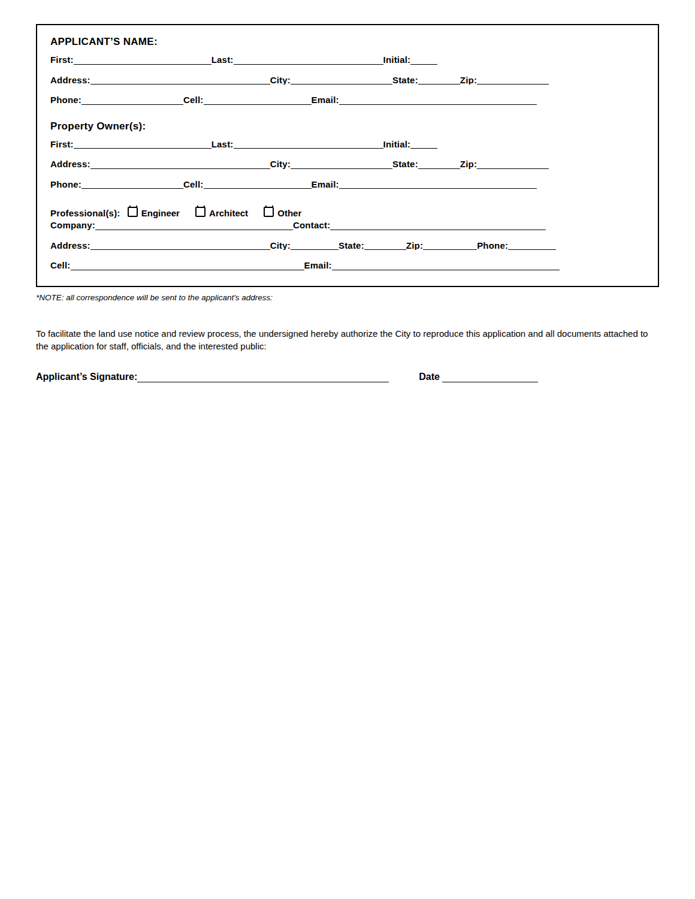APPLICANT’S NAME:
First: Last: Initial:
Address: City: State: Zip:
Phone: Cell: Email:
Property Owner(s):
First: Last: Initial:
Address: City: State: Zip:
Phone: Cell: Email:
Professional(s): Engineer Architect Other
Company: Contact:
Address: City: State: Zip: Phone:
Cell: Email:
*NOTE: all correspondence will be sent to the applicant's address:
To facilitate the land use notice and review process, the undersigned hereby authorize the City to reproduce this application and all documents attached to the application for staff, officials, and the interested public:
Applicant’s Signature: Date